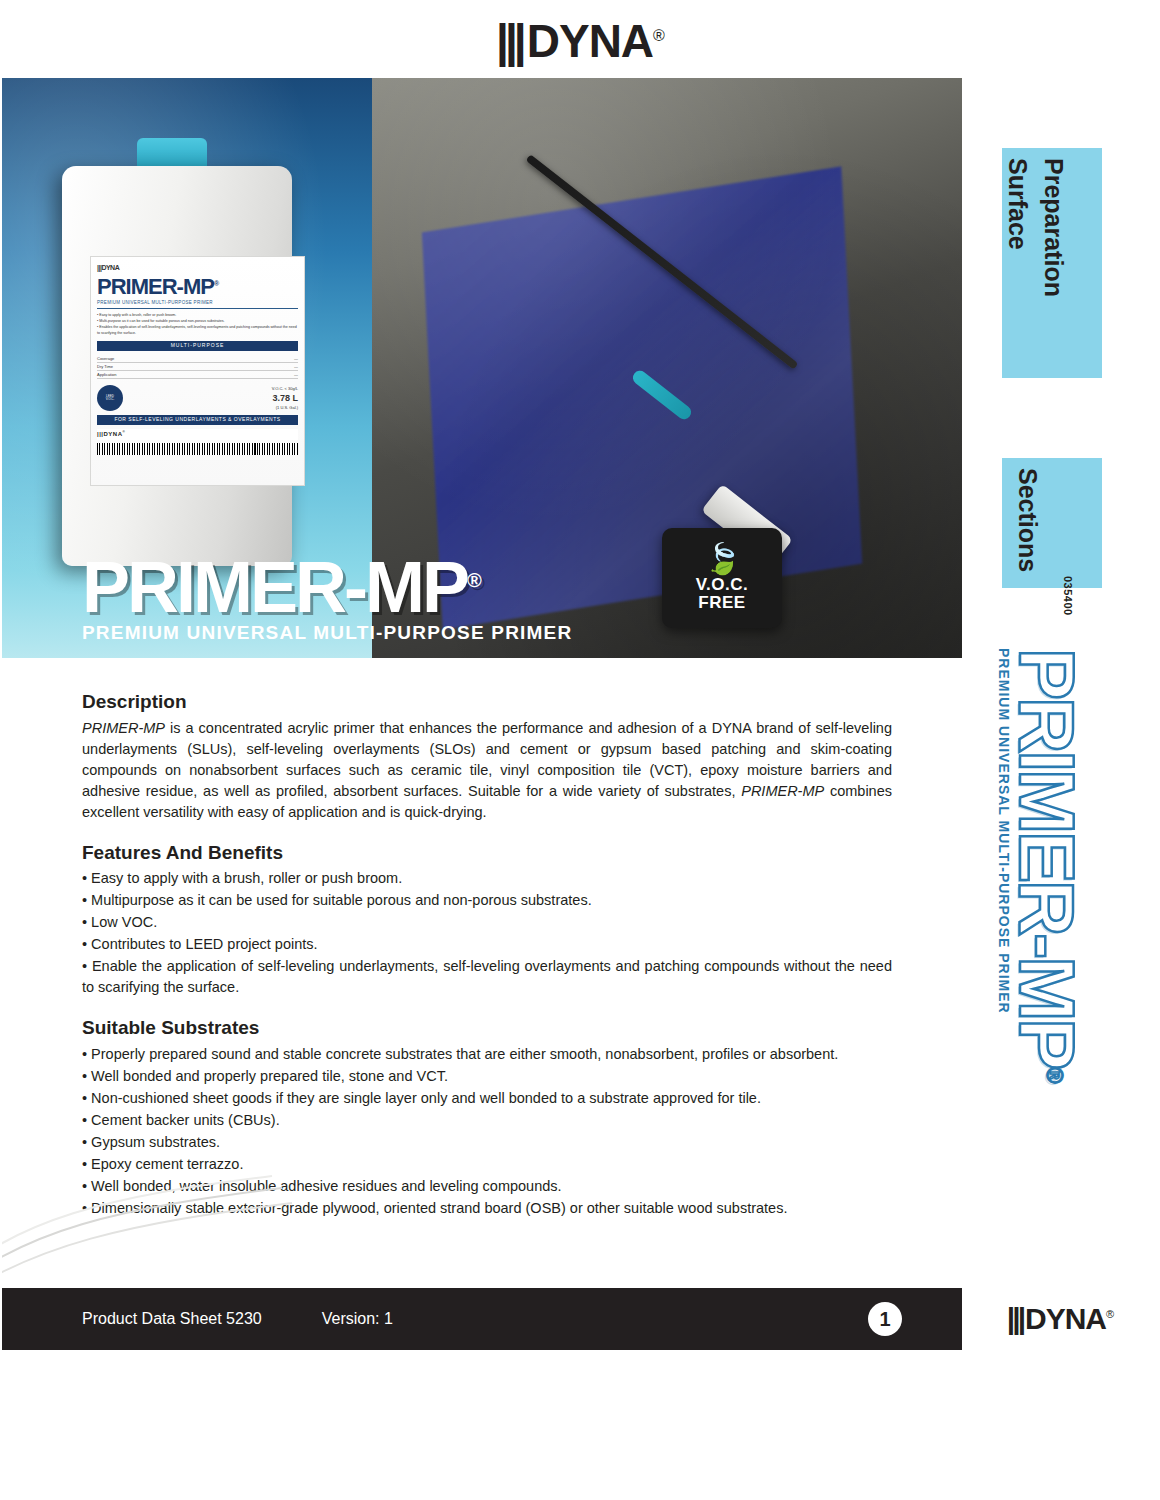|||DYNA®
|||DYNA
PRIMER-MP®
PREMIUM UNIVERSAL MULTI-PURPOSE PRIMER
• Easy to apply with a brush, roller or push broom.
• Multi-purpose as it can be used for suitable porous and non-porous substrates.
• Enables the application of self-leveling underlayments, self-leveling overlayments and patching compounds without the need to scarifying the surface.
MULTI-PURPOSE
Coverage—
Dry Time—
Application—
LEED
V.O.C.
V.O.C. < 30g/L 3.78 L (1 U.S. Gal.)
FOR SELF-LEVELING UNDERLAYMENTS & OVERLAYMENTS
|||DYNA®
🍃
V.O.C.
FREE
PRIMER-MP®
PREMIUM UNIVERSAL MULTI-PURPOSE PRIMER
Description
PRIMER-MP is a concentrated acrylic primer that enhances the performance and adhesion of a DYNA brand of self-leveling underlayments (SLUs), self-leveling overlayments (SLOs) and cement or gypsum based patching and skim-coating compounds on nonabsorbent surfaces such as ceramic tile, vinyl composition tile (VCT), epoxy moisture barriers and adhesive residue, as well as profiled, absorbent surfaces. Suitable for a wide variety of substrates, PRIMER-MP combines excellent versatility with easy of application and is quick-drying.
Features And Benefits
Easy to apply with a brush, roller or push broom.
Multipurpose as it can be used for suitable porous and non-porous substrates.
Low VOC.
Contributes to LEED project points.
Enable the application of self-leveling underlayments, self-leveling overlayments and patching compounds without the need to scarifying the surface.
Suitable Substrates
Properly prepared sound and stable concrete substrates that are either smooth, nonabsorbent, profiles or absorbent.
Well bonded and properly prepared tile, stone and VCT.
Non-cushioned sheet goods if they are single layer only and well bonded to a substrate approved for tile.
Cement backer units (CBUs).
Gypsum substrates.
Epoxy cement terrazzo.
Well bonded, water insoluble adhesive residues and leveling compounds.
Dimensionally stable exterior-grade plywood, oriented strand board (OSB) or other suitable wood substrates.
Surface Preparation
Sections 035400
PRIMER-MP® PREMIUM UNIVERSAL MULTI-PURPOSE PRIMER
Product Data Sheet 5230 Version: 1 1
|||DYNA®